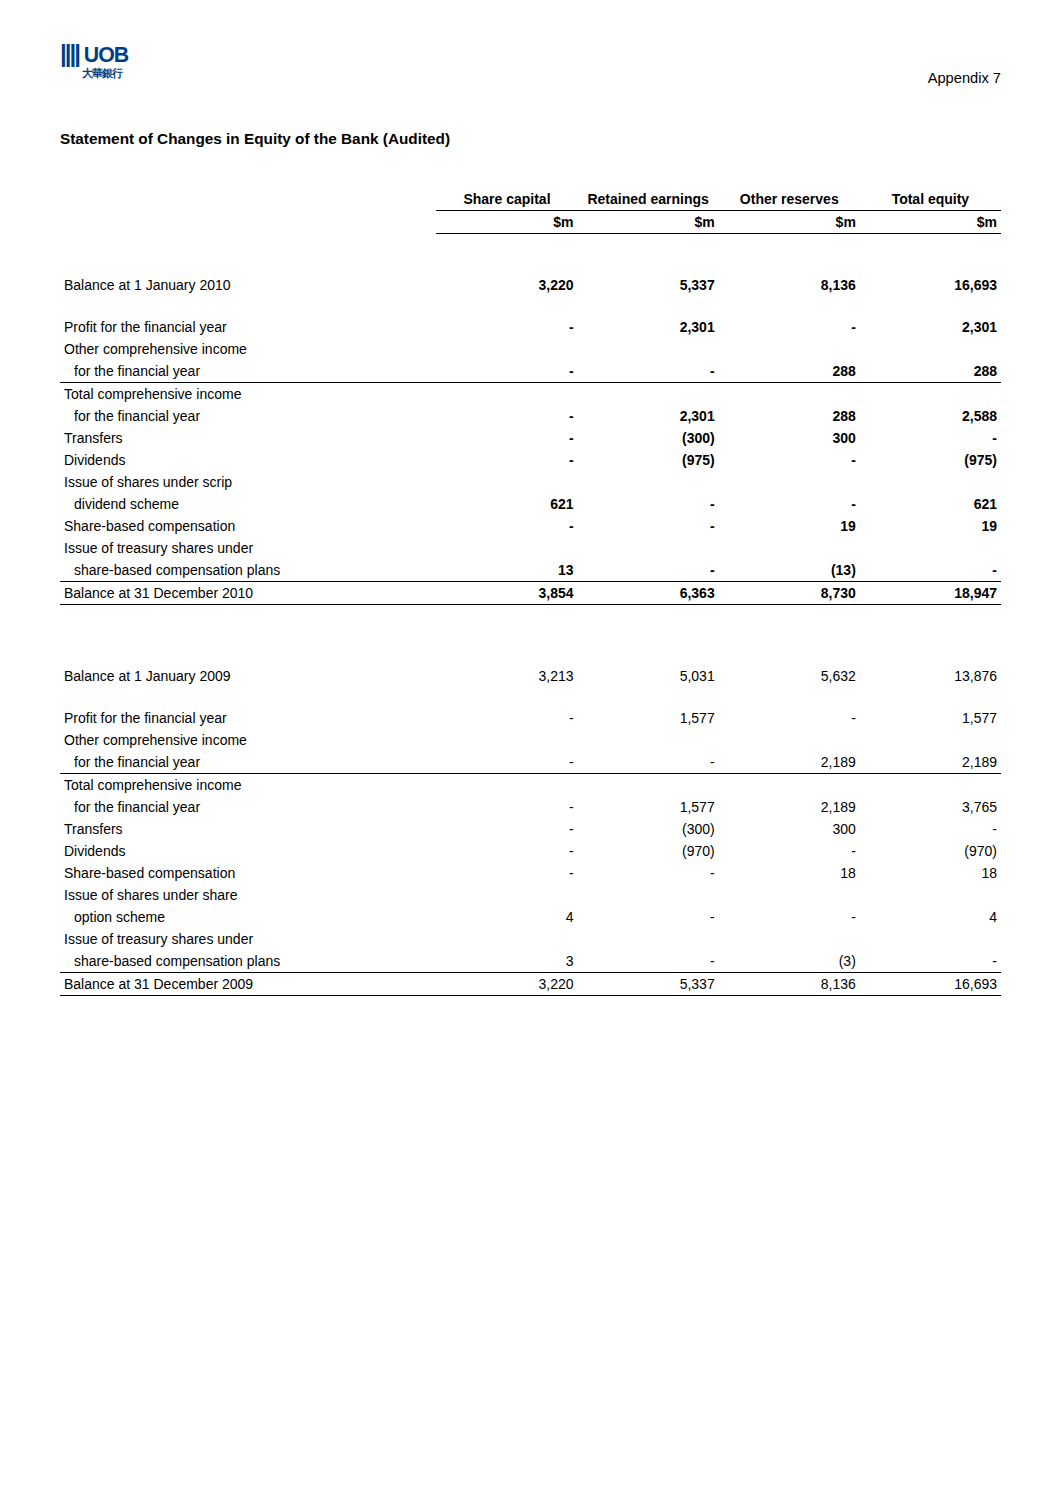|||| UOB 大華銀行
Appendix 7
Statement of Changes in Equity of the Bank (Audited)
| | Share capital | Retained earnings | Other reserves | Total equity |
| | $m | $m | $m | $m |
| Balance at 1 January 2010 | 3,220 | 5,337 | 8,136 | 16,693 |
| Profit for the financial year | - | 2,301 | - | 2,301 |
| Other comprehensive income | | | | |
| for the financial year | - | - | 288 | 288 |
| Total comprehensive income | | | | |
| for the financial year | - | 2,301 | 288 | 2,588 |
| Transfers | - | (300) | 300 | - |
| Dividends | - | (975) | - | (975) |
| Issue of shares under scrip | | | | |
| dividend scheme | 621 | - | - | 621 |
| Share-based compensation | - | - | 19 | 19 |
| Issue of treasury shares under | | | | |
| share-based compensation plans | 13 | - | (13) | - |
| Balance at 31 December 2010 | 3,854 | 6,363 | 8,730 | 18,947 |
| Balance at 1 January 2009 | 3,213 | 5,031 | 5,632 | 13,876 |
| Profit for the financial year | - | 1,577 | - | 1,577 |
| Other comprehensive income | | | | |
| for the financial year | - | - | 2,189 | 2,189 |
| Total comprehensive income | | | | |
| for the financial year | - | 1,577 | 2,189 | 3,765 |
| Transfers | - | (300) | 300 | - |
| Dividends | - | (970) | - | (970) |
| Share-based compensation | - | - | 18 | 18 |
| Issue of shares under share | | | | |
| option scheme | 4 | - | - | 4 |
| Issue of treasury shares under | | | | |
| share-based compensation plans | 3 | - | (3) | - |
| Balance at 31 December 2009 | 3,220 | 5,337 | 8,136 | 16,693 |